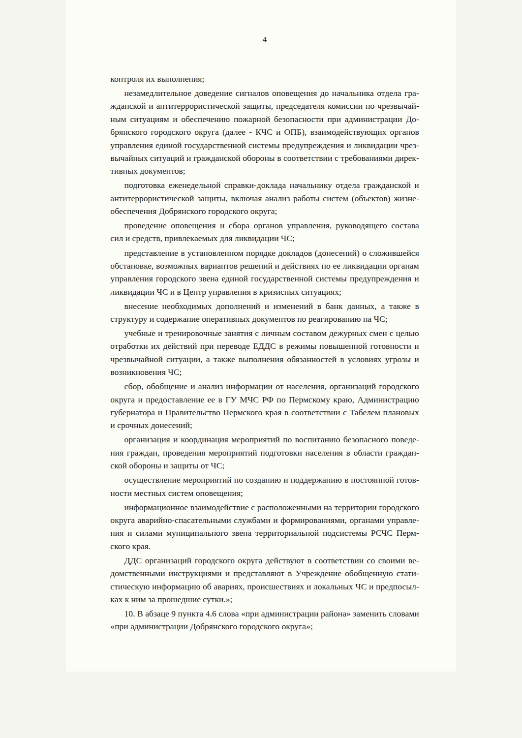4
контроля их выполнения;
незамедлительное доведение сигналов оповещения до начальника отдела гражданской и антитеррористической защиты, председателя комиссии по чрезвычайным ситуациям и обеспечению пожарной безопасности при администрации Добрянского городского округа (далее - КЧС и ОПБ), взаимодействующих органов управления единой государственной системы предупреждения и ликвидации чрезвычайных ситуаций и гражданской обороны в соответствии с требованиями директивных документов;
подготовка еженедельной справки-доклада начальнику отдела гражданской и антитеррористической защиты, включая анализ работы систем (объектов) жизнеобеспечения Добрянского городского округа;
проведение оповещения и сбора органов управления, руководящего состава сил и средств, привлекаемых для ликвидации ЧС;
представление в установленном порядке докладов (донесений) о сложившейся обстановке, возможных вариантов решений и действиях по ее ликвидации органам управления городского звена единой государственной системы предупреждения и ликвидации ЧС и в Центр управления в кризисных ситуациях;
внесение необходимых дополнений и изменений в банк данных, а также в структуру и содержание оперативных документов по реагированию на ЧС;
учебные и тренировочные занятия с личным составом дежурных смен с целью отработки их действий при переводе ЕДДС в режимы повышенной готовности и чрезвычайной ситуации, а также выполнения обязанностей в условиях угрозы и возникновения ЧС;
сбор, обобщение и анализ информации от населения, организаций городского округа и предоставление ее в ГУ МЧС РФ по Пермскому краю, Администрацию губернатора и Правительство Пермского края в соответствии с Табелем плановых и срочных донесений;
организация и координация мероприятий по воспитанию безопасного поведения граждан, проведения мероприятий подготовки населения в области гражданской обороны и защиты от ЧС;
осуществление мероприятий по созданию и поддержанию в постоянной готовности местных систем оповещения;
информационное взаимодействие с расположенными на территории городского округа аварийно-спасательными службами и формированиями, органами управления и силами муниципального звена территориальной подсистемы РСЧС Пермского края.
ДДС организаций городского округа действуют в соответствии со своими ведомственными инструкциями и представляют в Учреждение обобщенную статистическую информацию об авариях, происшествиях и локальных ЧС и предпосылках к ним за прошедшие сутки.»;
10. В абзаце 9 пункта 4.6 слова «при администрации района» заменить словами «при администрации Добрянского городского округа»;